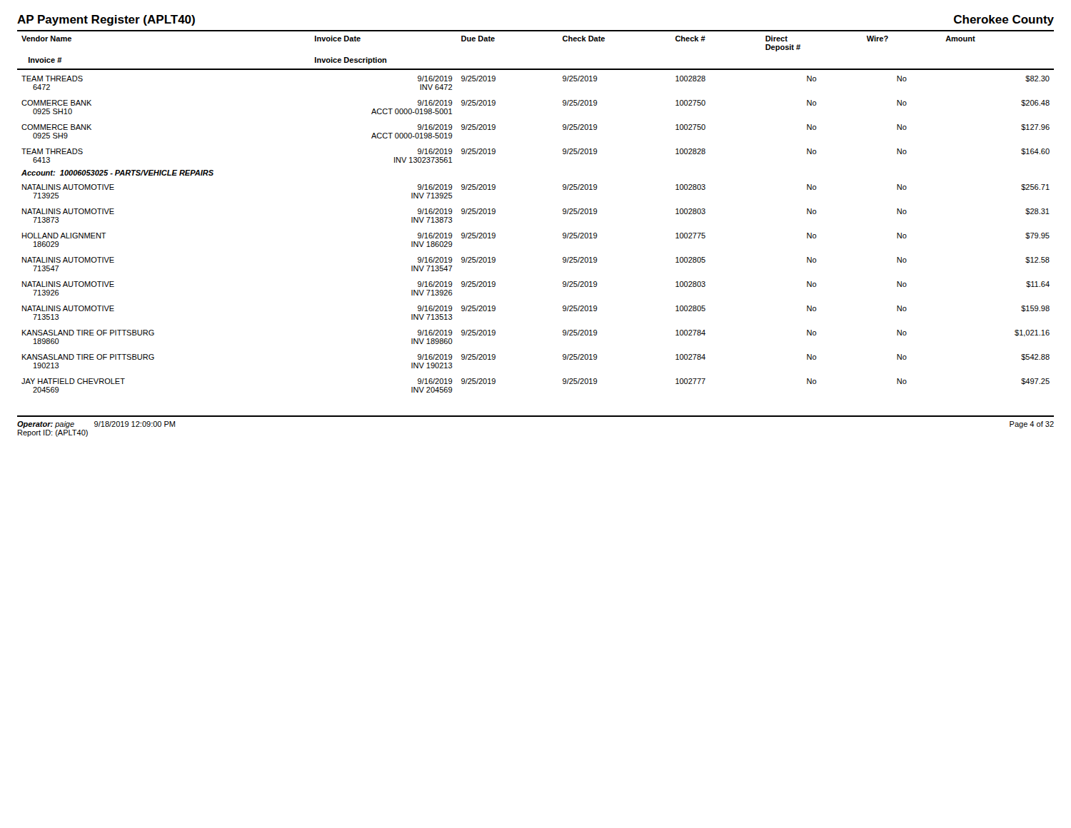AP Payment Register (APLT40)
Cherokee County
| Vendor Name | Invoice Date | Due Date | Check Date | Check # | Direct Deposit # | Wire? | Amount |
| --- | --- | --- | --- | --- | --- | --- | --- |
| Invoice # | Invoice Description | | | | | | |
| TEAM THREADS | 9/16/2019 | 9/25/2019 | 9/25/2019 | 1002828 | No | No | $82.30 |
| 6472 | INV 6472 | |
| COMMERCE BANK | 9/16/2019 | 9/25/2019 | 9/25/2019 | 1002750 | No | No | $206.48 |
| 0925 SH10 | ACCT 0000-0198-5001 | |
| COMMERCE BANK | 9/16/2019 | 9/25/2019 | 9/25/2019 | 1002750 | No | No | $127.96 |
| 0925 SH9 | ACCT 0000-0198-5019 | |
| TEAM THREADS | 9/16/2019 | 9/25/2019 | 9/25/2019 | 1002828 | No | No | $164.60 |
| 6413 | INV 1302373561 | |
| Account: 10006053025 - PARTS/VEHICLE REPAIRS |
| NATALINIS AUTOMOTIVE | 9/16/2019 | 9/25/2019 | 9/25/2019 | 1002803 | No | No | $256.71 |
| 713925 | INV 713925 | |
| NATALINIS AUTOMOTIVE | 9/16/2019 | 9/25/2019 | 9/25/2019 | 1002803 | No | No | $28.31 |
| 713873 | INV 713873 | |
| HOLLAND ALIGNMENT | 9/16/2019 | 9/25/2019 | 9/25/2019 | 1002775 | No | No | $79.95 |
| 186029 | INV 186029 | |
| NATALINIS AUTOMOTIVE | 9/16/2019 | 9/25/2019 | 9/25/2019 | 1002805 | No | No | $12.58 |
| 713547 | INV 713547 | |
| NATALINIS AUTOMOTIVE | 9/16/2019 | 9/25/2019 | 9/25/2019 | 1002803 | No | No | $11.64 |
| 713926 | INV 713926 | |
| NATALINIS AUTOMOTIVE | 9/16/2019 | 9/25/2019 | 9/25/2019 | 1002805 | No | No | $159.98 |
| 713513 | INV 713513 | |
| KANSASLAND TIRE OF PITTSBURG | 9/16/2019 | 9/25/2019 | 9/25/2019 | 1002784 | No | No | $1,021.16 |
| 189860 | INV 189860 | |
| KANSASLAND TIRE OF PITTSBURG | 9/16/2019 | 9/25/2019 | 9/25/2019 | 1002784 | No | No | $542.88 |
| 190213 | INV 190213 | |
| JAY HATFIELD CHEVROLET | 9/16/2019 | 9/25/2019 | 9/25/2019 | 1002777 | No | No | $497.25 |
| 204569 | INV 204569 | |
Operator: paige 9/18/2019 12:09:00 PM
Report ID: (APLT40)
Page 4 of 32